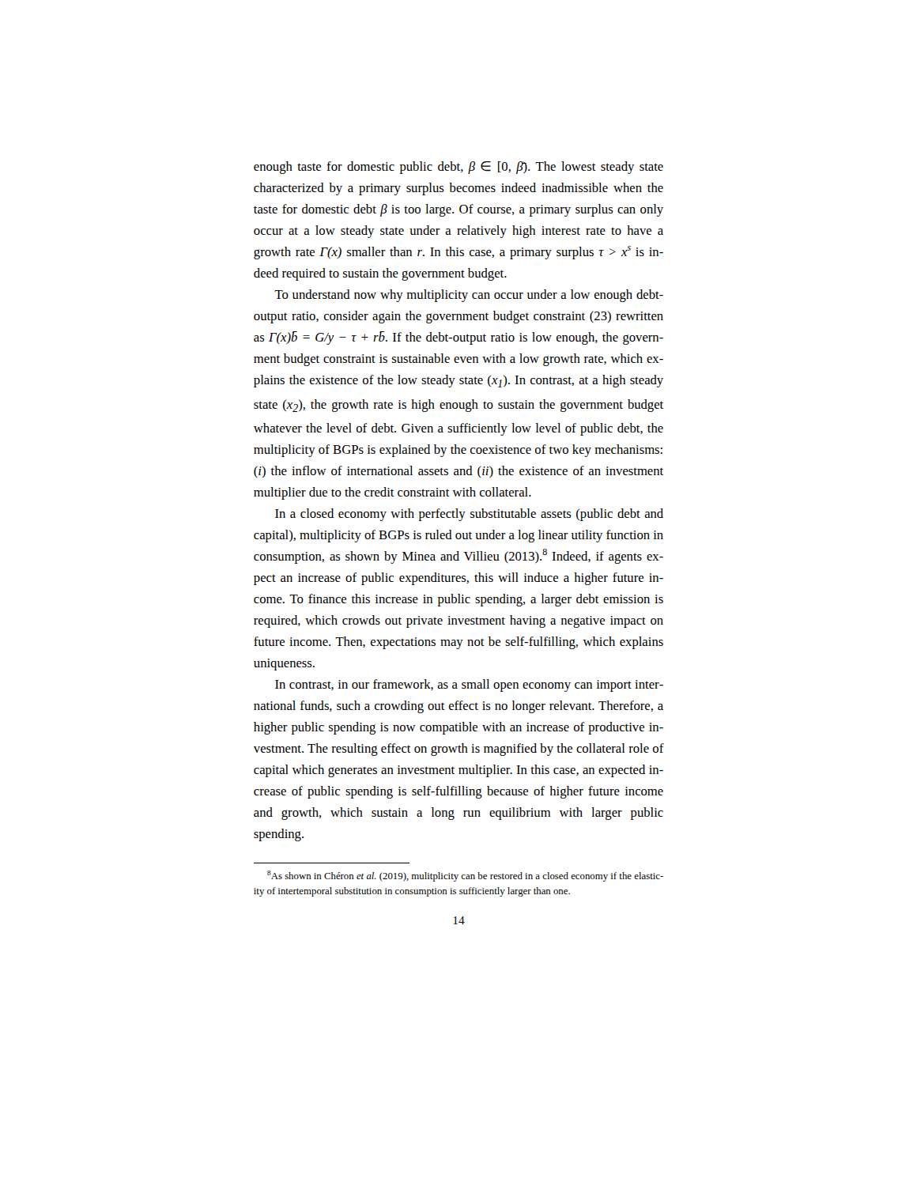enough taste for domestic public debt, β ∈ [0, β̄). The lowest steady state characterized by a primary surplus becomes indeed inadmissible when the taste for domestic debt β is too large. Of course, a primary surplus can only occur at a low steady state under a relatively high interest rate to have a growth rate Γ(x) smaller than r. In this case, a primary surplus τ > xs is indeed required to sustain the government budget.
To understand now why multiplicity can occur under a low enough debt-output ratio, consider again the government budget constraint (23) rewritten as Γ(x)b̄ = G/y − τ + rb̄. If the debt-output ratio is low enough, the government budget constraint is sustainable even with a low growth rate, which explains the existence of the low steady state (x1). In contrast, at a high steady state (x2), the growth rate is high enough to sustain the government budget whatever the level of debt. Given a sufficiently low level of public debt, the multiplicity of BGPs is explained by the coexistence of two key mechanisms: (i) the inflow of international assets and (ii) the existence of an investment multiplier due to the credit constraint with collateral.
In a closed economy with perfectly substitutable assets (public debt and capital), multiplicity of BGPs is ruled out under a log linear utility function in consumption, as shown by Minea and Villieu (2013).8 Indeed, if agents expect an increase of public expenditures, this will induce a higher future income. To finance this increase in public spending, a larger debt emission is required, which crowds out private investment having a negative impact on future income. Then, expectations may not be self-fulfilling, which explains uniqueness.
In contrast, in our framework, as a small open economy can import international funds, such a crowding out effect is no longer relevant. Therefore, a higher public spending is now compatible with an increase of productive investment. The resulting effect on growth is magnified by the collateral role of capital which generates an investment multiplier. In this case, an expected increase of public spending is self-fulfilling because of higher future income and growth, which sustain a long run equilibrium with larger public spending.
8As shown in Chéron et al. (2019), mulitplicity can be restored in a closed economy if the elasticity of intertemporal substitution in consumption is sufficiently larger than one.
14